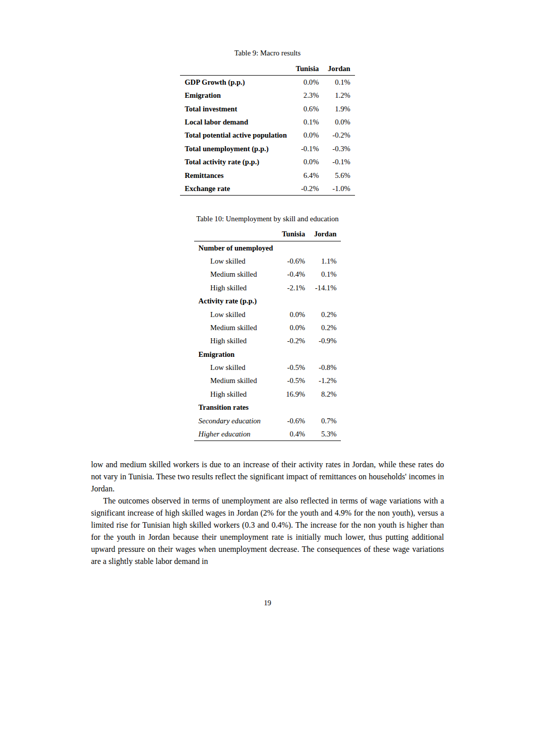Table 9: Macro results
| | Tunisia | Jordan |
| --- | --- | --- |
| GDP Growth (p.p.) | 0.0% | 0.1% |
| Emigration | 2.3% | 1.2% |
| Total investment | 0.6% | 1.9% |
| Local labor demand | 0.1% | 0.0% |
| Total potential active population | 0.0% | -0.2% |
| Total unemployment (p.p.) | -0.1% | -0.3% |
| Total activity rate (p.p.) | 0.0% | -0.1% |
| Remittances | 6.4% | 5.6% |
| Exchange rate | -0.2% | -1.0% |
Table 10: Unemployment by skill and education
| | Tunisia | Jordan |
| --- | --- | --- |
| Number of unemployed | | |
| Low skilled | -0.6% | 1.1% |
| Medium skilled | -0.4% | 0.1% |
| High skilled | -2.1% | -14.1% |
| Activity rate (p.p.) | | |
| Low skilled | 0.0% | 0.2% |
| Medium skilled | 0.0% | 0.2% |
| High skilled | -0.2% | -0.9% |
| Emigration | | |
| Low skilled | -0.5% | -0.8% |
| Medium skilled | -0.5% | -1.2% |
| High skilled | 16.9% | 8.2% |
| Transition rates | | |
| Secondary education | -0.6% | 0.7% |
| Higher education | 0.4% | 5.3% |
low and medium skilled workers is due to an increase of their activity rates in Jordan, while these rates do not vary in Tunisia. These two results reflect the significant impact of remittances on households' incomes in Jordan.
The outcomes observed in terms of unemployment are also reflected in terms of wage variations with a significant increase of high skilled wages in Jordan (2% for the youth and 4.9% for the non youth), versus a limited rise for Tunisian high skilled workers (0.3 and 0.4%). The increase for the non youth is higher than for the youth in Jordan because their unemployment rate is initially much lower, thus putting additional upward pressure on their wages when unemployment decrease. The consequences of these wage variations are a slightly stable labor demand in
19